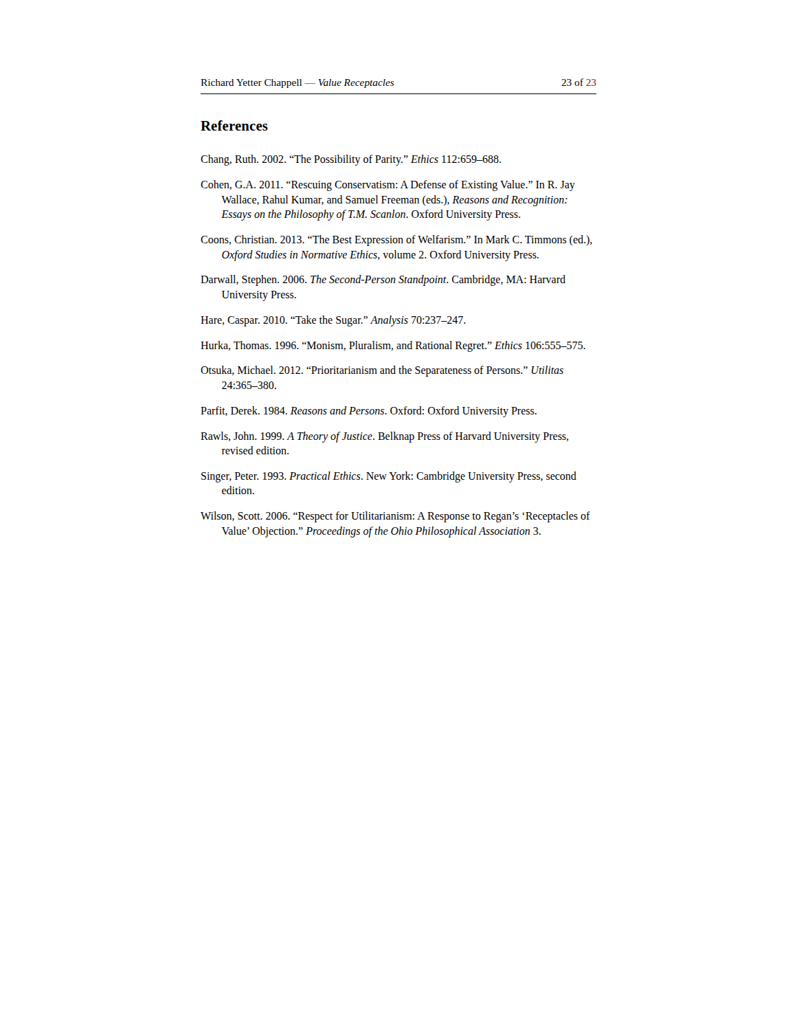Richard Yetter Chappell — Value Receptacles 23 of 23
References
Chang, Ruth. 2002. “The Possibility of Parity.” Ethics 112:659–688.
Cohen, G.A. 2011. “Rescuing Conservatism: A Defense of Existing Value.” In R. Jay Wallace, Rahul Kumar, and Samuel Freeman (eds.), Reasons and Recognition: Essays on the Philosophy of T.M. Scanlon. Oxford University Press.
Coons, Christian. 2013. “The Best Expression of Welfarism.” In Mark C. Timmons (ed.), Oxford Studies in Normative Ethics, volume 2. Oxford University Press.
Darwall, Stephen. 2006. The Second-Person Standpoint. Cambridge, MA: Harvard University Press.
Hare, Caspar. 2010. “Take the Sugar.” Analysis 70:237–247.
Hurka, Thomas. 1996. “Monism, Pluralism, and Rational Regret.” Ethics 106:555–575.
Otsuka, Michael. 2012. “Prioritarianism and the Separateness of Persons.” Utilitas 24:365–380.
Parfit, Derek. 1984. Reasons and Persons. Oxford: Oxford University Press.
Rawls, John. 1999. A Theory of Justice. Belknap Press of Harvard University Press, revised edition.
Singer, Peter. 1993. Practical Ethics. New York: Cambridge University Press, second edition.
Wilson, Scott. 2006. “Respect for Utilitarianism: A Response to Regan’s ‘Receptacles of Value’ Objection.” Proceedings of the Ohio Philosophical Association 3.